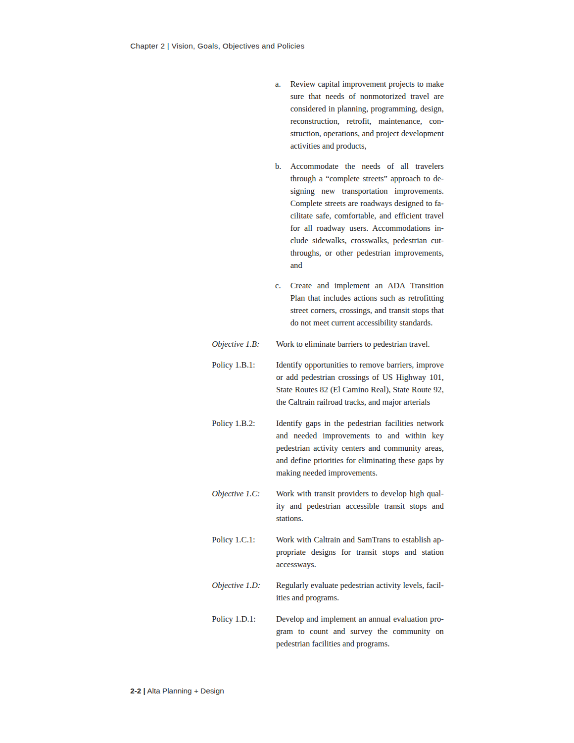Chapter 2 | Vision, Goals, Objectives and Policies
a. Review capital improvement projects to make sure that needs of nonmotorized travel are considered in planning, programming, design, reconstruction, retrofit, maintenance, construction, operations, and project development activities and products,
b. Accommodate the needs of all travelers through a “complete streets” approach to designing new transportation improvements. Complete streets are roadways designed to facilitate safe, comfortable, and efficient travel for all roadway users. Accommodations include sidewalks, crosswalks, pedestrian cut-throughs, or other pedestrian improvements, and
c. Create and implement an ADA Transition Plan that includes actions such as retrofitting street corners, crossings, and transit stops that do not meet current accessibility standards.
Objective 1.B:
Work to eliminate barriers to pedestrian travel.
Policy 1.B.1:
Identify opportunities to remove barriers, improve or add pedestrian crossings of US Highway 101, State Routes 82 (El Camino Real), State Route 92, the Caltrain railroad tracks, and major arterials
Policy 1.B.2:
Identify gaps in the pedestrian facilities network and needed improvements to and within key pedestrian activity centers and community areas, and define priorities for eliminating these gaps by making needed improvements.
Objective 1.C:
Work with transit providers to develop high quality and pedestrian accessible transit stops and stations.
Policy 1.C.1:
Work with Caltrain and SamTrans to establish appropriate designs for transit stops and station accessways.
Objective 1.D:
Regularly evaluate pedestrian activity levels, facilities and programs.
Policy 1.D.1:
Develop and implement an annual evaluation program to count and survey the community on pedestrian facilities and programs.
2-2 | Alta Planning + Design